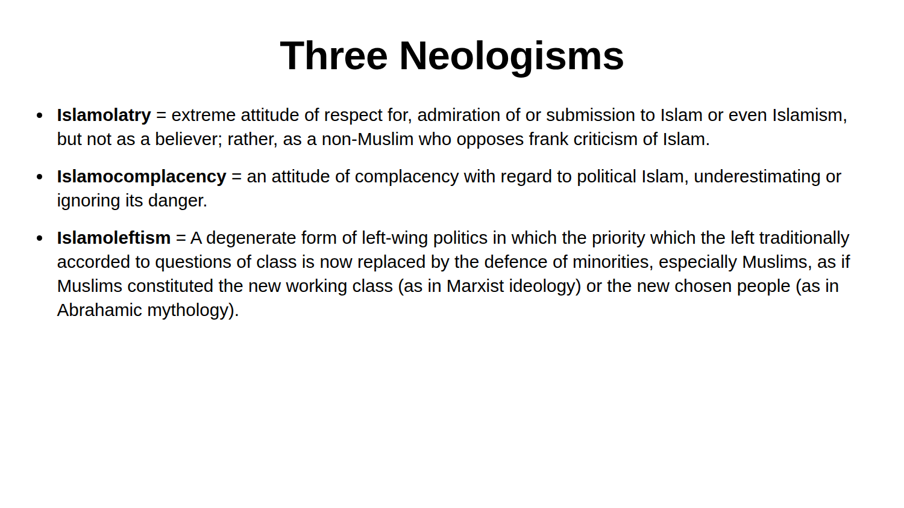Three Neologisms
Islamolatry = extreme attitude of respect for, admiration of or submission to Islam or even Islamism, but not as a believer; rather, as a non-Muslim who opposes frank criticism of Islam.
Islamocomplacency = an attitude of complacency with regard to political Islam, underestimating or ignoring its danger.
Islamoleftism = A degenerate form of left-wing politics in which the priority which the left traditionally accorded to questions of class is now replaced by the defence of minorities, especially Muslims, as if Muslims constituted the new working class (as in Marxist ideology) or the new chosen people (as in Abrahamic mythology).